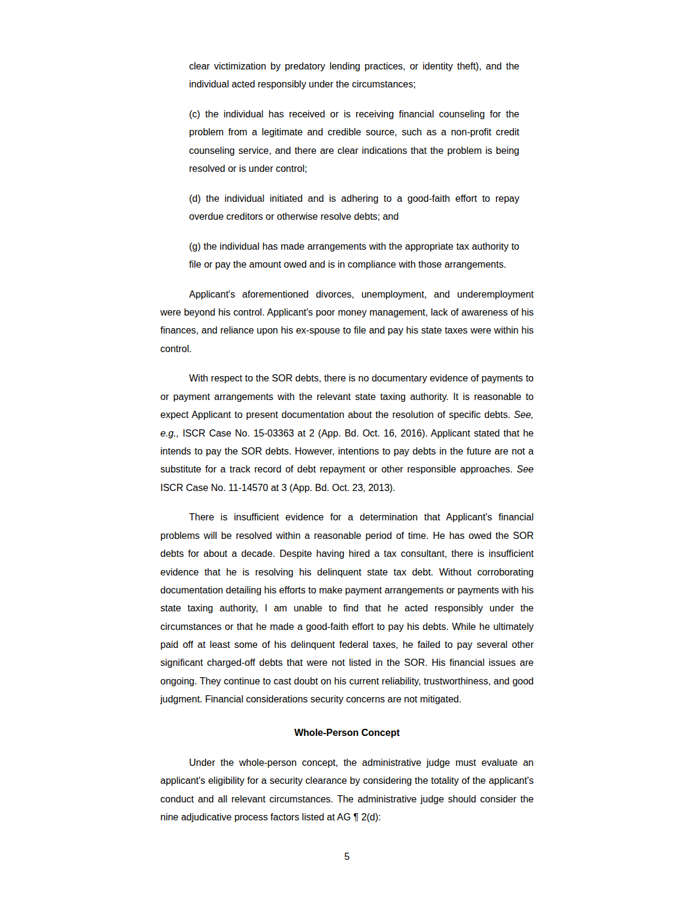clear victimization by predatory lending practices, or identity theft), and the individual acted responsibly under the circumstances;
(c) the individual has received or is receiving financial counseling for the problem from a legitimate and credible source, such as a non-profit credit counseling service, and there are clear indications that the problem is being resolved or is under control;
(d) the individual initiated and is adhering to a good-faith effort to repay overdue creditors or otherwise resolve debts; and
(g) the individual has made arrangements with the appropriate tax authority to file or pay the amount owed and is in compliance with those arrangements.
Applicant's aforementioned divorces, unemployment, and underemployment were beyond his control. Applicant's poor money management, lack of awareness of his finances, and reliance upon his ex-spouse to file and pay his state taxes were within his control.
With respect to the SOR debts, there is no documentary evidence of payments to or payment arrangements with the relevant state taxing authority. It is reasonable to expect Applicant to present documentation about the resolution of specific debts. See, e.g., ISCR Case No. 15-03363 at 2 (App. Bd. Oct. 16, 2016). Applicant stated that he intends to pay the SOR debts. However, intentions to pay debts in the future are not a substitute for a track record of debt repayment or other responsible approaches. See ISCR Case No. 11-14570 at 3 (App. Bd. Oct. 23, 2013).
There is insufficient evidence for a determination that Applicant's financial problems will be resolved within a reasonable period of time. He has owed the SOR debts for about a decade. Despite having hired a tax consultant, there is insufficient evidence that he is resolving his delinquent state tax debt. Without corroborating documentation detailing his efforts to make payment arrangements or payments with his state taxing authority, I am unable to find that he acted responsibly under the circumstances or that he made a good-faith effort to pay his debts. While he ultimately paid off at least some of his delinquent federal taxes, he failed to pay several other significant charged-off debts that were not listed in the SOR. His financial issues are ongoing. They continue to cast doubt on his current reliability, trustworthiness, and good judgment. Financial considerations security concerns are not mitigated.
Whole-Person Concept
Under the whole-person concept, the administrative judge must evaluate an applicant's eligibility for a security clearance by considering the totality of the applicant's conduct and all relevant circumstances. The administrative judge should consider the nine adjudicative process factors listed at AG ¶ 2(d):
5